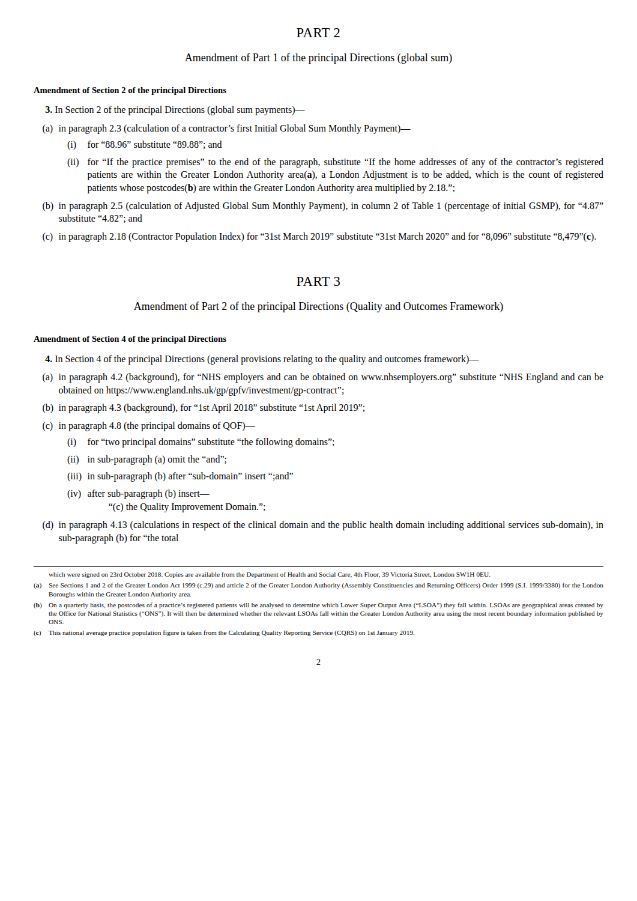PART 2
Amendment of Part 1 of the principal Directions (global sum)
Amendment of Section 2 of the principal Directions
3. In Section 2 of the principal Directions (global sum payments)—
(a) in paragraph 2.3 (calculation of a contractor’s first Initial Global Sum Monthly Payment)—
(i) for “88.96” substitute “89.88”; and
(ii) for “If the practice premises” to the end of the paragraph, substitute “If the home addresses of any of the contractor’s registered patients are within the Greater London Authority area(a), a London Adjustment is to be added, which is the count of registered patients whose postcodes(b) are within the Greater London Authority area multiplied by 2.18.”;
(b) in paragraph 2.5 (calculation of Adjusted Global Sum Monthly Payment), in column 2 of Table 1 (percentage of initial GSMP), for “4.87” substitute “4.82”; and
(c) in paragraph 2.18 (Contractor Population Index) for “31st March 2019” substitute “31st March 2020” and for “8,096” substitute “8,479”(c).
PART 3
Amendment of Part 2 of the principal Directions (Quality and Outcomes Framework)
Amendment of Section 4 of the principal Directions
4. In Section 4 of the principal Directions (general provisions relating to the quality and outcomes framework)—
(a) in paragraph 4.2 (background), for “NHS employers and can be obtained on www.nhsemployers.org” substitute “NHS England and can be obtained on https://www.england.nhs.uk/gp/gpfv/investment/gp-contract”;
(b) in paragraph 4.3 (background), for “1st April 2018” substitute “1st April 2019”;
(c) in paragraph 4.8 (the principal domains of QOF)—
(i) for “two principal domains” substitute “the following domains”;
(ii) in sub-paragraph (a) omit the “and”;
(iii) in sub-paragraph (b) after “sub-domain” insert “;and”
(iv) after sub-paragraph (b) insert—
“(c) the Quality Improvement Domain.”;
(d) in paragraph 4.13 (calculations in respect of the clinical domain and the public health domain including additional services sub-domain), in sub-paragraph (b) for “the total
which were signed on 23rd October 2018. Copies are available from the Department of Health and Social Care, 4th Floor, 39 Victoria Street, London SW1H 0EU.
(a) See Sections 1 and 2 of the Greater London Act 1999 (c.29) and article 2 of the Greater London Authority (Assembly Constituencies and Returning Officers) Order 1999 (S.I. 1999/3380) for the London Boroughs within the Greater London Authority area.
(b) On a quarterly basis, the postcodes of a practice’s registered patients will be analysed to determine which Lower Super Output Area (“LSOA”) they fall within. LSOAs are geographical areas created by the Office for National Statistics (“ONS”). It will then be determined whether the relevant LSOAs fall within the Greater London Authority area using the most recent boundary information published by ONS.
(c) This national average practice population figure is taken from the Calculating Quality Reporting Service (CQRS) on 1st January 2019.
2